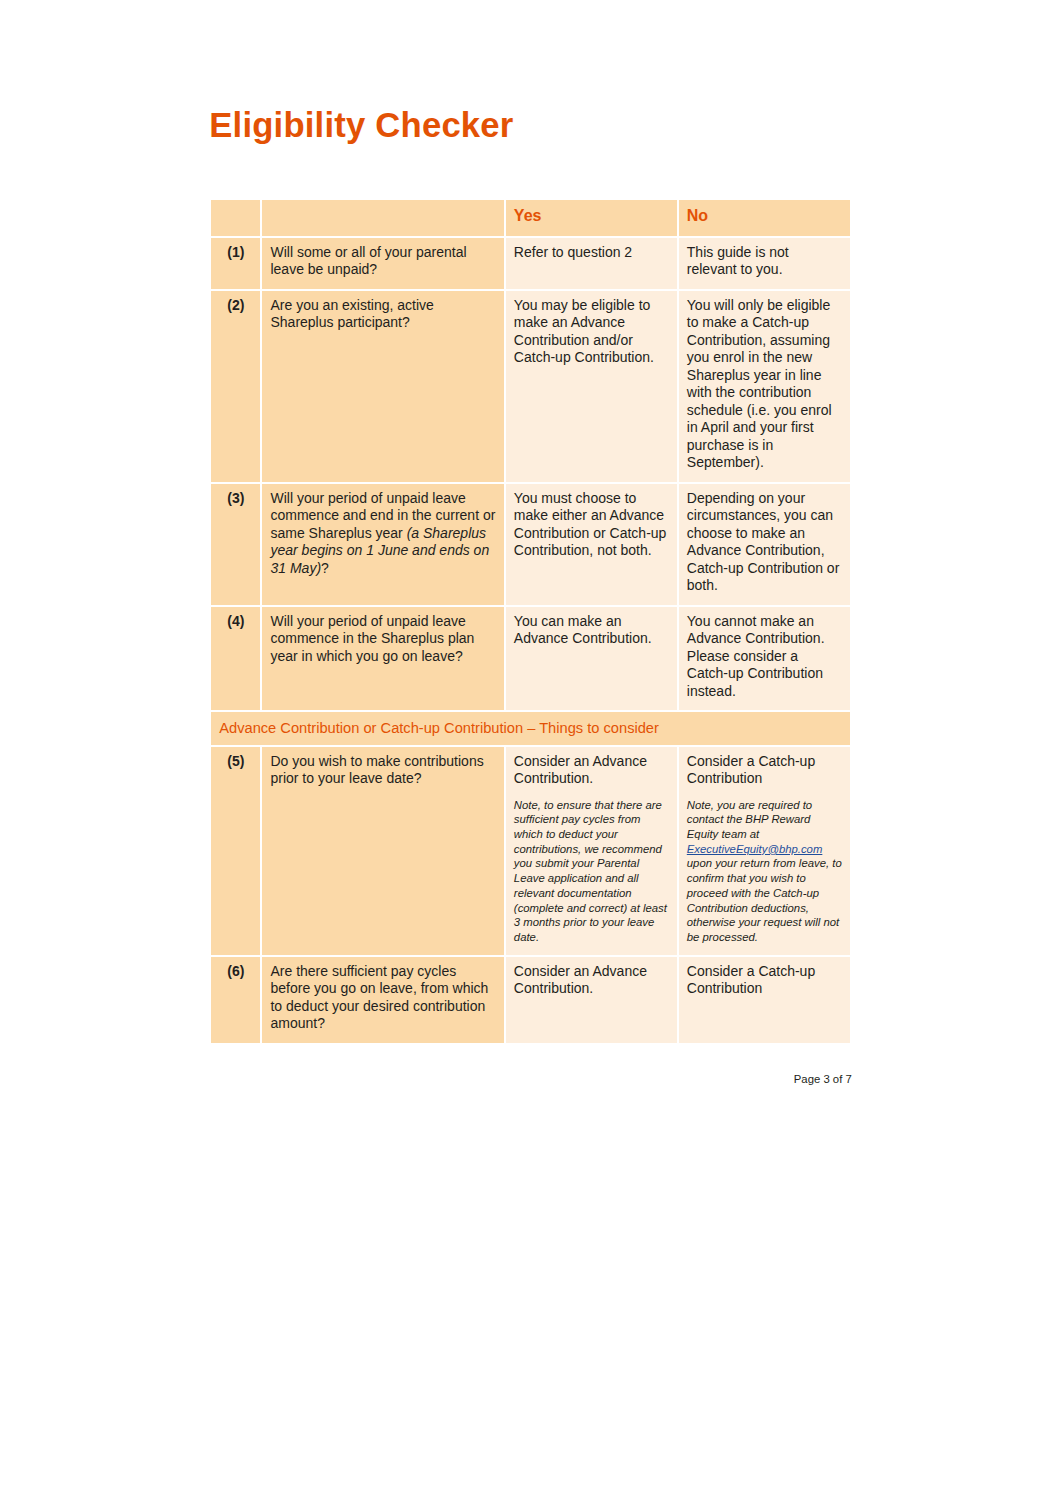Eligibility Checker
| | | Yes | No |
| --- | --- | --- | --- |
| (1) | Will some or all of your parental leave be unpaid? | Refer to question 2 | This guide is not relevant to you. |
| (2) | Are you an existing, active Shareplus participant? | You may be eligible to make an Advance Contribution and/or Catch-up Contribution. | You will only be eligible to make a Catch-up Contribution, assuming you enrol in the new Shareplus year in line with the contribution schedule (i.e. you enrol in April and your first purchase is in September). |
| (3) | Will your period of unpaid leave commence and end in the current or same Shareplus year (a Shareplus year begins on 1 June and ends on 31 May) ? | You must choose to make either an Advance Contribution or Catch-up Contribution, not both. | Depending on your circumstances, you can choose to make an Advance Contribution, Catch-up Contribution or both. |
| (4) | Will your period of unpaid leave commence in the Shareplus plan year in which you go on leave? | You can make an Advance Contribution. | You cannot make an Advance Contribution. Please consider a Catch-up Contribution instead. |
| Advance Contribution or Catch-up Contribution – Things to consider |
| (5) | Do you wish to make contributions prior to your leave date? | Consider an Advance Contribution. Note, to ensure that there are sufficient pay cycles from which to deduct your contributions, we recommend you submit your Parental Leave application and all relevant documentation (complete and correct) at least 3 months prior to your leave date. | Consider a Catch-up Contribution Note, you are required to contact the BHP Reward Equity team at ExecutiveEquity@bhp.com upon your return from leave, to confirm that you wish to proceed with the Catch-up Contribution deductions, otherwise your request will not be processed. |
| (6) | Are there sufficient pay cycles before you go on leave, from which to deduct your desired contribution amount? | Consider an Advance Contribution. | Consider a Catch-up Contribution |
Page 3 of 7